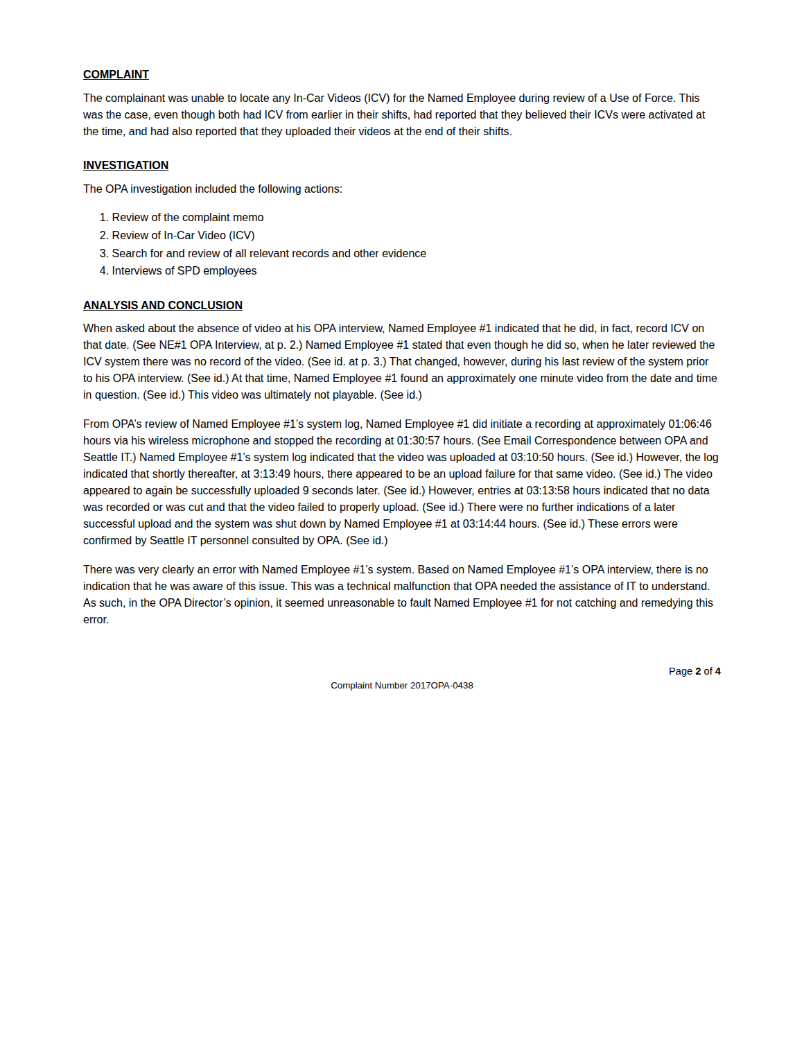COMPLAINT
The complainant was unable to locate any In-Car Videos (ICV) for the Named Employee during review of a Use of Force. This was the case, even though both had ICV from earlier in their shifts, had reported that they believed their ICVs were activated at the time, and had also reported that they uploaded their videos at the end of their shifts.
INVESTIGATION
The OPA investigation included the following actions:
Review of the complaint memo
Review of In-Car Video (ICV)
Search for and review of all relevant records and other evidence
Interviews of SPD employees
ANALYSIS AND CONCLUSION
When asked about the absence of video at his OPA interview, Named Employee #1 indicated that he did, in fact, record ICV on that date. (See NE#1 OPA Interview, at p. 2.) Named Employee #1 stated that even though he did so, when he later reviewed the ICV system there was no record of the video. (See id. at p. 3.) That changed, however, during his last review of the system prior to his OPA interview. (See id.) At that time, Named Employee #1 found an approximately one minute video from the date and time in question. (See id.) This video was ultimately not playable. (See id.)
From OPA’s review of Named Employee #1’s system log, Named Employee #1 did initiate a recording at approximately 01:06:46 hours via his wireless microphone and stopped the recording at 01:30:57 hours. (See Email Correspondence between OPA and Seattle IT.) Named Employee #1’s system log indicated that the video was uploaded at 03:10:50 hours. (See id.) However, the log indicated that shortly thereafter, at 3:13:49 hours, there appeared to be an upload failure for that same video. (See id.) The video appeared to again be successfully uploaded 9 seconds later. (See id.) However, entries at 03:13:58 hours indicated that no data was recorded or was cut and that the video failed to properly upload. (See id.) There were no further indications of a later successful upload and the system was shut down by Named Employee #1 at 03:14:44 hours. (See id.) These errors were confirmed by Seattle IT personnel consulted by OPA. (See id.)
There was very clearly an error with Named Employee #1’s system. Based on Named Employee #1’s OPA interview, there is no indication that he was aware of this issue. This was a technical malfunction that OPA needed the assistance of IT to understand. As such, in the OPA Director’s opinion, it seemed unreasonable to fault Named Employee #1 for not catching and remedying this error.
Page 2 of 4
Complaint Number 2017OPA-0438